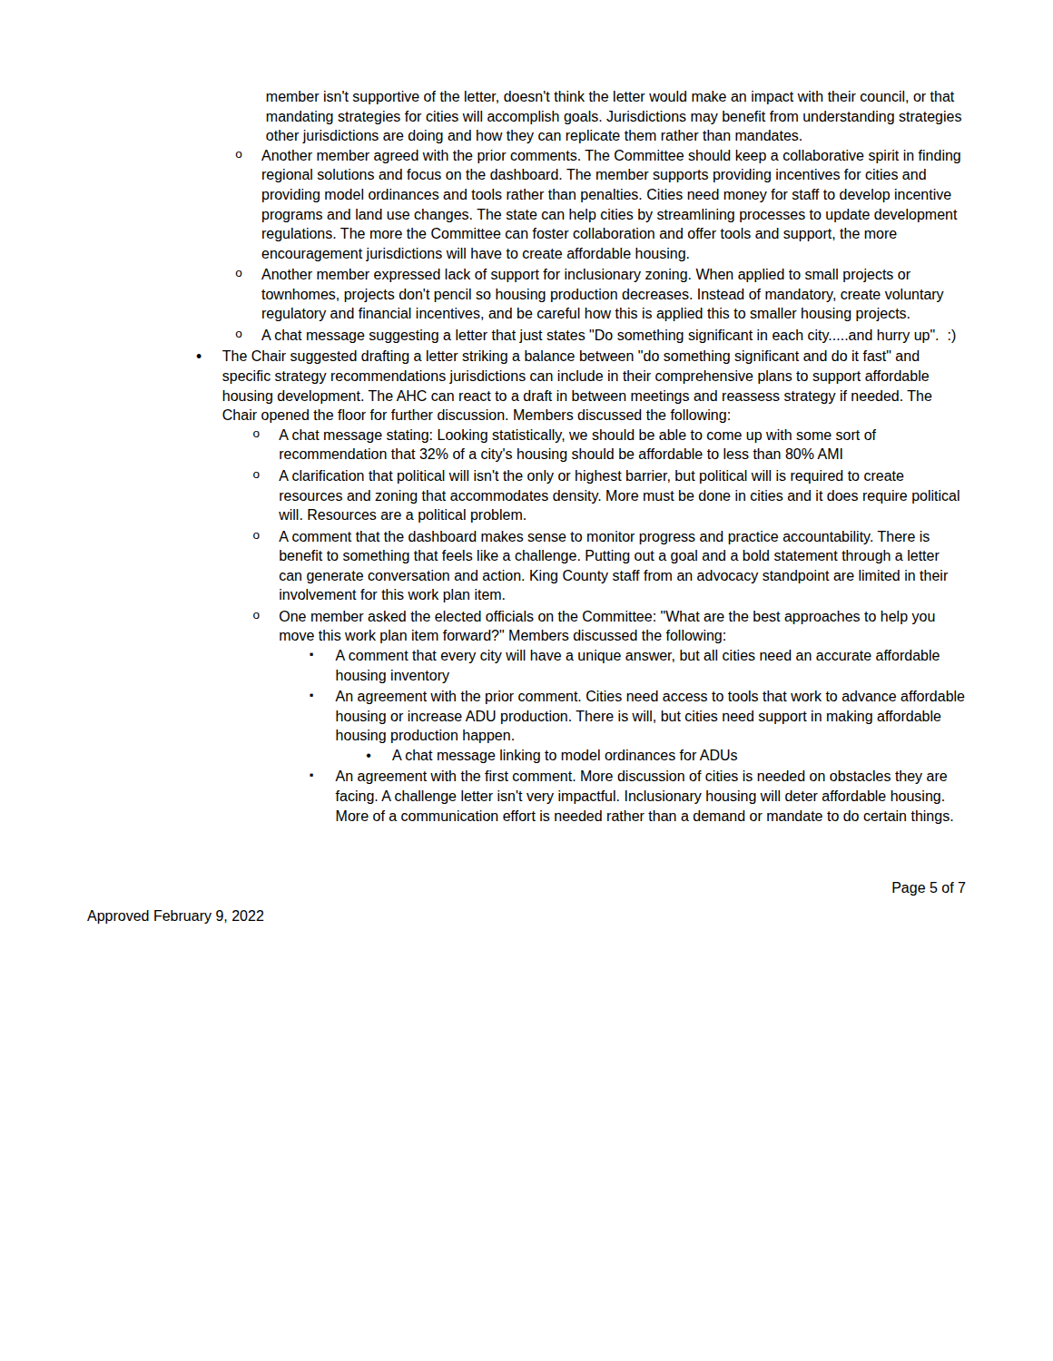member isn't supportive of the letter, doesn't think the letter would make an impact with their council, or that mandating strategies for cities will accomplish goals. Jurisdictions may benefit from understanding strategies other jurisdictions are doing and how they can replicate them rather than mandates.
Another member agreed with the prior comments. The Committee should keep a collaborative spirit in finding regional solutions and focus on the dashboard. The member supports providing incentives for cities and providing model ordinances and tools rather than penalties. Cities need money for staff to develop incentive programs and land use changes. The state can help cities by streamlining processes to update development regulations. The more the Committee can foster collaboration and offer tools and support, the more encouragement jurisdictions will have to create affordable housing.
Another member expressed lack of support for inclusionary zoning. When applied to small projects or townhomes, projects don't pencil so housing production decreases. Instead of mandatory, create voluntary regulatory and financial incentives, and be careful how this is applied this to smaller housing projects.
A chat message suggesting a letter that just states "Do something significant in each city.....and hurry up". :)
The Chair suggested drafting a letter striking a balance between "do something significant and do it fast" and specific strategy recommendations jurisdictions can include in their comprehensive plans to support affordable housing development. The AHC can react to a draft in between meetings and reassess strategy if needed. The Chair opened the floor for further discussion. Members discussed the following:
A chat message stating: Looking statistically, we should be able to come up with some sort of recommendation that 32% of a city's housing should be affordable to less than 80% AMI
A clarification that political will isn't the only or highest barrier, but political will is required to create resources and zoning that accommodates density. More must be done in cities and it does require political will. Resources are a political problem.
A comment that the dashboard makes sense to monitor progress and practice accountability. There is benefit to something that feels like a challenge. Putting out a goal and a bold statement through a letter can generate conversation and action. King County staff from an advocacy standpoint are limited in their involvement for this work plan item.
One member asked the elected officials on the Committee: "What are the best approaches to help you move this work plan item forward?" Members discussed the following:
A comment that every city will have a unique answer, but all cities need an accurate affordable housing inventory
An agreement with the prior comment. Cities need access to tools that work to advance affordable housing or increase ADU production. There is will, but cities need support in making affordable housing production happen.
A chat message linking to model ordinances for ADUs
An agreement with the first comment. More discussion of cities is needed on obstacles they are facing. A challenge letter isn't very impactful. Inclusionary housing will deter affordable housing. More of a communication effort is needed rather than a demand or mandate to do certain things.
Page 5 of 7
Approved February 9, 2022